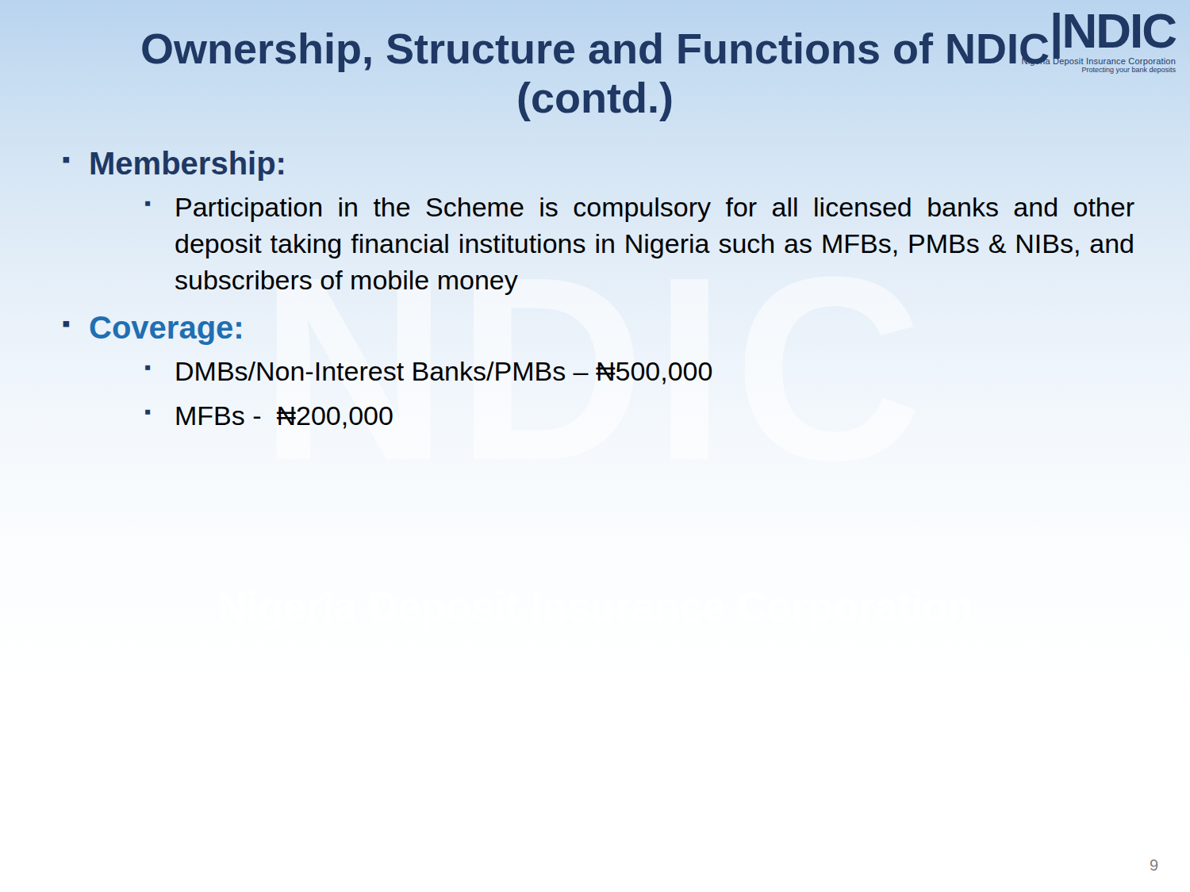NDIC
Nigeria Deposit Insurance Corporation
Protecting your bank deposits
|NDIC
Nigeria Deposit Insurance Corporation
Protecting your bank deposits
Ownership, Structure and Functions of NDIC (contd.)
Membership:
Participation in the Scheme is compulsory for all licensed banks and other deposit taking financial institutions in Nigeria such as MFBs, PMBs & NIBs, and subscribers of mobile money
Coverage:
DMBs/Non-Interest Banks/PMBs – ₦500,000
MFBs - ₦200,000
9